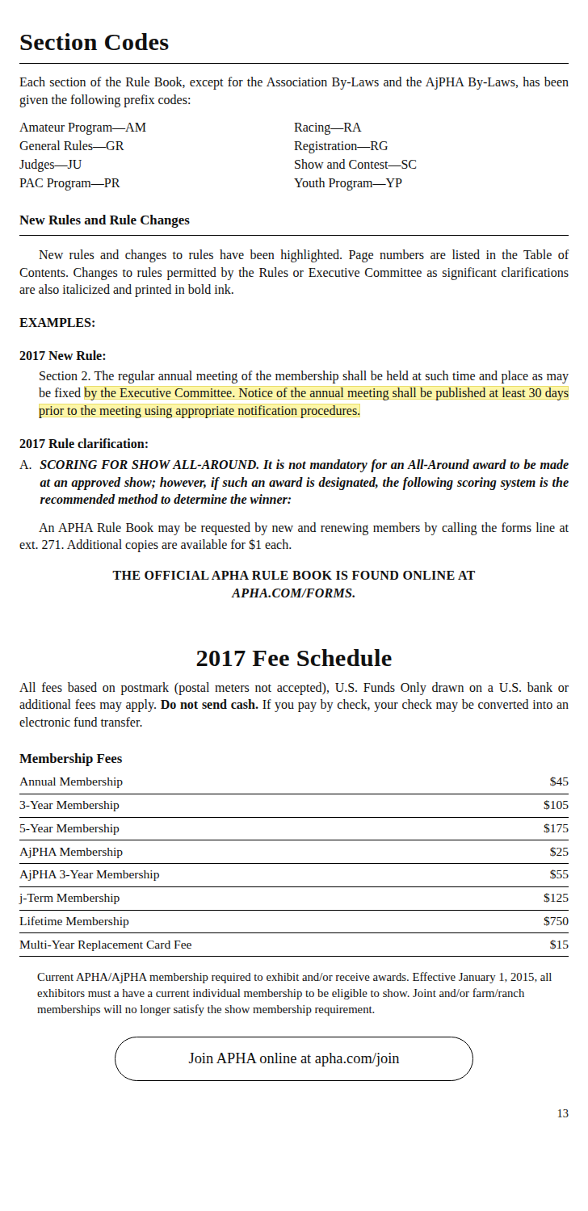Section Codes
Each section of the Rule Book, except for the Association By-Laws and the AjPHA By-Laws, has been given the following prefix codes:
| Amateur Program—AM | Racing—RA |
| General Rules—GR | Registration—RG |
| Judges—JU | Show and Contest—SC |
| PAC Program—PR | Youth Program—YP |
New Rules and Rule Changes
New rules and changes to rules have been highlighted. Page numbers are listed in the Table of Contents. Changes to rules permitted by the Rules or Executive Committee as significant clarifications are also italicized and printed in bold ink.
EXAMPLES:
2017 New Rule:
Section 2. The regular annual meeting of the membership shall be held at such time and place as may be fixed by the Executive Committee. Notice of the annual meeting shall be published at least 30 days prior to the meeting using appropriate notification procedures.
2017 Rule clarification:
A. SCORING FOR SHOW ALL-AROUND. It is not mandatory for an All-Around award to be made at an approved show; however, if such an award is designated, the following scoring system is the recommended method to determine the winner:
An APHA Rule Book may be requested by new and renewing members by calling the forms line at ext. 271. Additional copies are available for $1 each.
THE OFFICIAL APHA RULE BOOK IS FOUND ONLINE AT
APHA.COM/FORMS.
2017 Fee Schedule
All fees based on postmark (postal meters not accepted), U.S. Funds Only drawn on a U.S. bank or additional fees may apply. Do not send cash. If you pay by check, your check may be converted into an electronic fund transfer.
Membership Fees
| Annual Membership | $45 |
| 3-Year Membership | $105 |
| 5-Year Membership | $175 |
| AjPHA Membership | $25 |
| AjPHA 3-Year Membership | $55 |
| j-Term Membership | $125 |
| Lifetime Membership | $750 |
| Multi-Year Replacement Card Fee | $15 |
Current APHA/AjPHA membership required to exhibit and/or receive awards. Effective January 1, 2015, all exhibitors must a have a current individual membership to be eligible to show. Joint and/or farm/ranch memberships will no longer satisfy the show membership requirement.
Join APHA online at apha.com/join
13